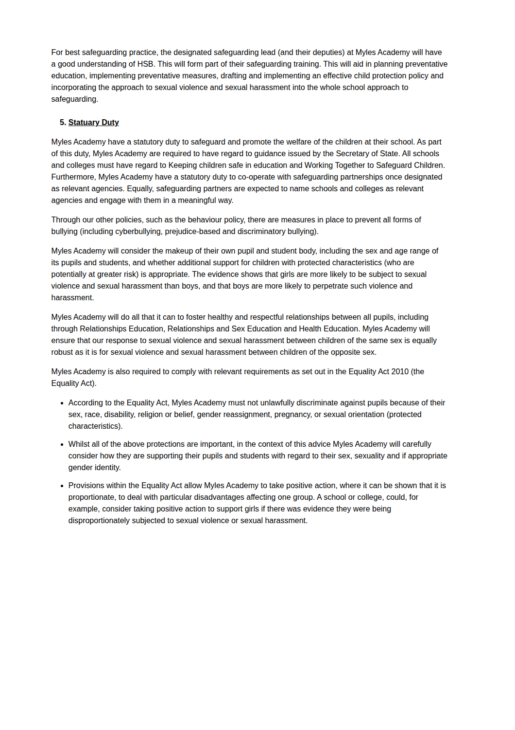For best safeguarding practice, the designated safeguarding lead (and their deputies) at Myles Academy will have a good understanding of HSB. This will form part of their safeguarding training. This will aid in planning preventative education, implementing preventative measures, drafting and implementing an effective child protection policy and incorporating the approach to sexual violence and sexual harassment into the whole school approach to safeguarding.
Statuary Duty
Myles Academy have a statutory duty to safeguard and promote the welfare of the children at their school. As part of this duty, Myles Academy are required to have regard to guidance issued by the Secretary of State. All schools and colleges must have regard to Keeping children safe in education and Working Together to Safeguard Children. Furthermore, Myles Academy have a statutory duty to co-operate with safeguarding partnerships once designated as relevant agencies. Equally, safeguarding partners are expected to name schools and colleges as relevant agencies and engage with them in a meaningful way.
Through our other policies, such as the behaviour policy, there are measures in place to prevent all forms of bullying (including cyberbullying, prejudice-based and discriminatory bullying).
Myles Academy will consider the makeup of their own pupil and student body, including the sex and age range of its pupils and students, and whether additional support for children with protected characteristics (who are potentially at greater risk) is appropriate. The evidence shows that girls are more likely to be subject to sexual violence and sexual harassment than boys, and that boys are more likely to perpetrate such violence and harassment.
Myles Academy will do all that it can to foster healthy and respectful relationships between all pupils, including through Relationships Education, Relationships and Sex Education and Health Education. Myles Academy will ensure that our response to sexual violence and sexual harassment between children of the same sex is equally robust as it is for sexual violence and sexual harassment between children of the opposite sex.
Myles Academy is also required to comply with relevant requirements as set out in the Equality Act 2010 (the Equality Act).
According to the Equality Act, Myles Academy must not unlawfully discriminate against pupils because of their sex, race, disability, religion or belief, gender reassignment, pregnancy, or sexual orientation (protected characteristics).
Whilst all of the above protections are important, in the context of this advice Myles Academy will carefully consider how they are supporting their pupils and students with regard to their sex, sexuality and if appropriate gender identity.
Provisions within the Equality Act allow Myles Academy to take positive action, where it can be shown that it is proportionate, to deal with particular disadvantages affecting one group. A school or college, could, for example, consider taking positive action to support girls if there was evidence they were being disproportionately subjected to sexual violence or sexual harassment.